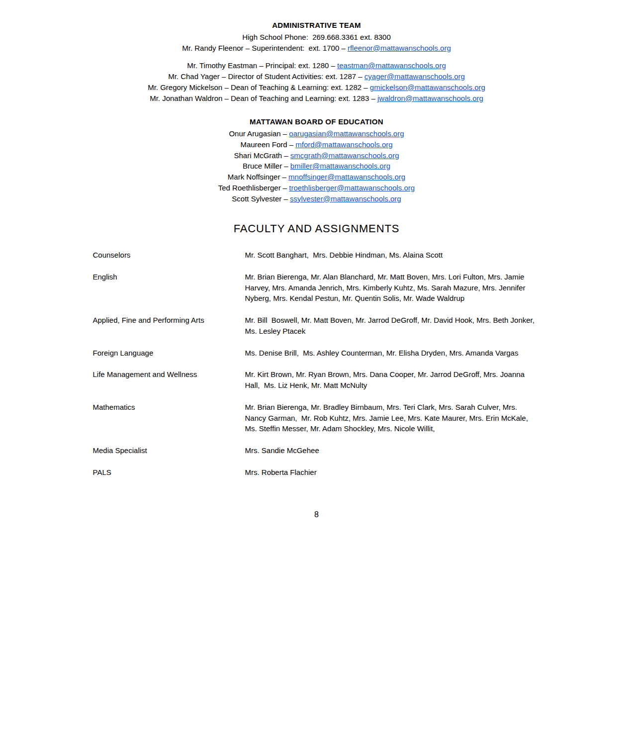ADMINISTRATIVE TEAM
High School Phone: 269.668.3361 ext. 8300
Mr. Randy Fleenor – Superintendent: ext. 1700 – rfleenor@mattawanschools.org
Mr. Timothy Eastman – Principal: ext. 1280 – teastman@mattawanschools.org
Mr. Chad Yager – Director of Student Activities: ext. 1287 – cyager@mattawanschools.org
Mr. Gregory Mickelson – Dean of Teaching & Learning: ext. 1282 – gmickelson@mattawanschools.org
Mr. Jonathan Waldron – Dean of Teaching and Learning: ext. 1283 – jwaldron@mattawanschools.org
MATTAWAN BOARD OF EDUCATION
Onur Arugasian – oarugasian@mattawanschools.org
Maureen Ford – mford@mattawanschools.org
Shari McGrath – smcgrath@mattawanschools.org
Bruce Miller – bmiller@mattawanschools.org
Mark Noffsinger – mnoffsinger@mattawanschools.org
Ted Roethlisberger – troethlisberger@mattawanschools.org
Scott Sylvester – ssylvester@mattawanschools.org
FACULTY AND ASSIGNMENTS
| Counselors | Mr. Scott Banghart, Mrs. Debbie Hindman, Ms. Alaina Scott |
| English | Mr. Brian Bierenga, Mr. Alan Blanchard, Mr. Matt Boven, Mrs. Lori Fulton, Mrs. Jamie Harvey, Mrs. Amanda Jenrich, Mrs. Kimberly Kuhtz, Ms. Sarah Mazure, Mrs. Jennifer Nyberg, Mrs. Kendal Pestun, Mr. Quentin Solis, Mr. Wade Waldrup |
| Applied, Fine and Performing Arts | Mr. Bill Boswell, Mr. Matt Boven, Mr. Jarrod DeGroff, Mr. David Hook, Mrs. Beth Jonker, Ms. Lesley Ptacek |
| Foreign Language | Ms. Denise Brill, Ms. Ashley Counterman, Mr. Elisha Dryden, Mrs. Amanda Vargas |
| Life Management and Wellness | Mr. Kirt Brown, Mr. Ryan Brown, Mrs. Dana Cooper, Mr. Jarrod DeGroff, Mrs. Joanna Hall, Ms. Liz Henk, Mr. Matt McNulty |
| Mathematics | Mr. Brian Bierenga, Mr. Bradley Birnbaum, Mrs. Teri Clark, Mrs. Sarah Culver, Mrs. Nancy Garman, Mr. Rob Kuhtz, Mrs. Jamie Lee, Mrs. Kate Maurer, Mrs. Erin McKale, Ms. Steffin Messer, Mr. Adam Shockley, Mrs. Nicole Willit, |
| Media Specialist | Mrs. Sandie McGehee |
| PALS | Mrs. Roberta Flachier |
8